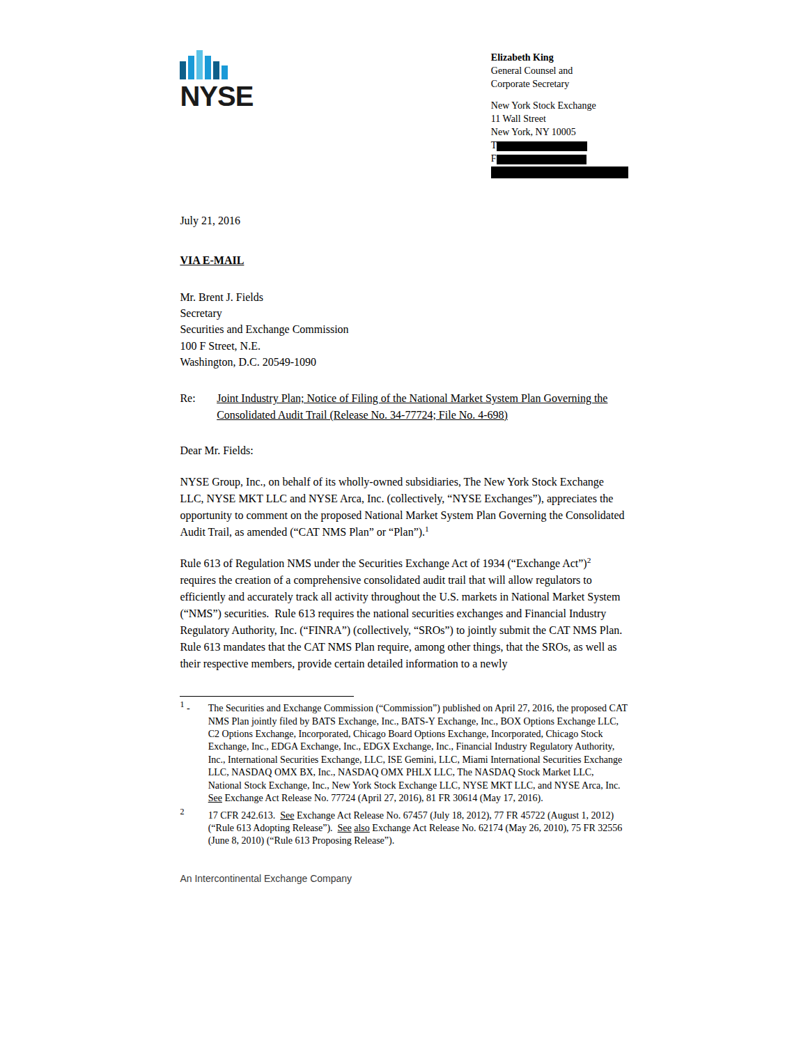NYSE
Elizabeth King
General Counsel and
Corporate Secretary
New York Stock Exchange
11 Wall Street
New York, NY 10005
T
F
July 21, 2016
VIA E-MAIL
Mr. Brent J. Fields
Secretary
Securities and Exchange Commission
100 F Street, N.E.
Washington, D.C. 20549-1090
Re:
Joint Industry Plan; Notice of Filing of the National Market System Plan Governing the Consolidated Audit Trail (Release No. 34-77724; File No. 4-698)
Dear Mr. Fields:
NYSE Group, Inc., on behalf of its wholly-owned subsidiaries, The New York Stock Exchange LLC, NYSE MKT LLC and NYSE Arca, Inc. (collectively, “NYSE Exchanges”), appreciates the opportunity to comment on the proposed National Market System Plan Governing the Consolidated Audit Trail, as amended (“CAT NMS Plan” or “Plan”).1
Rule 613 of Regulation NMS under the Securities Exchange Act of 1934 (“Exchange Act”)2 requires the creation of a comprehensive consolidated audit trail that will allow regulators to efficiently and accurately track all activity throughout the U.S. markets in National Market System (“NMS”) securities. Rule 613 requires the national securities exchanges and Financial Industry Regulatory Authority, Inc. (“FINRA”) (collectively, “SROs”) to jointly submit the CAT NMS Plan. Rule 613 mandates that the CAT NMS Plan require, among other things, that the SROs, as well as their respective members, provide certain detailed information to a newly
1 -
The Securities and Exchange Commission (“Commission”) published on April 27, 2016, the proposed CAT NMS Plan jointly filed by BATS Exchange, Inc., BATS-Y Exchange, Inc., BOX Options Exchange LLC, C2 Options Exchange, Incorporated, Chicago Board Options Exchange, Incorporated, Chicago Stock Exchange, Inc., EDGA Exchange, Inc., EDGX Exchange, Inc., Financial Industry Regulatory Authority, Inc., International Securities Exchange, LLC, ISE Gemini, LLC, Miami International Securities Exchange LLC, NASDAQ OMX BX, Inc., NASDAQ OMX PHLX LLC, The NASDAQ Stock Market LLC, National Stock Exchange, Inc., New York Stock Exchange LLC, NYSE MKT LLC, and NYSE Arca, Inc. See Exchange Act Release No. 77724 (April 27, 2016), 81 FR 30614 (May 17, 2016).
2
17 CFR 242.613. See Exchange Act Release No. 67457 (July 18, 2012), 77 FR 45722 (August 1, 2012) (“Rule 613 Adopting Release”). See also Exchange Act Release No. 62174 (May 26, 2010), 75 FR 32556 (June 8, 2010) (“Rule 613 Proposing Release”).
An Intercontinental Exchange Company